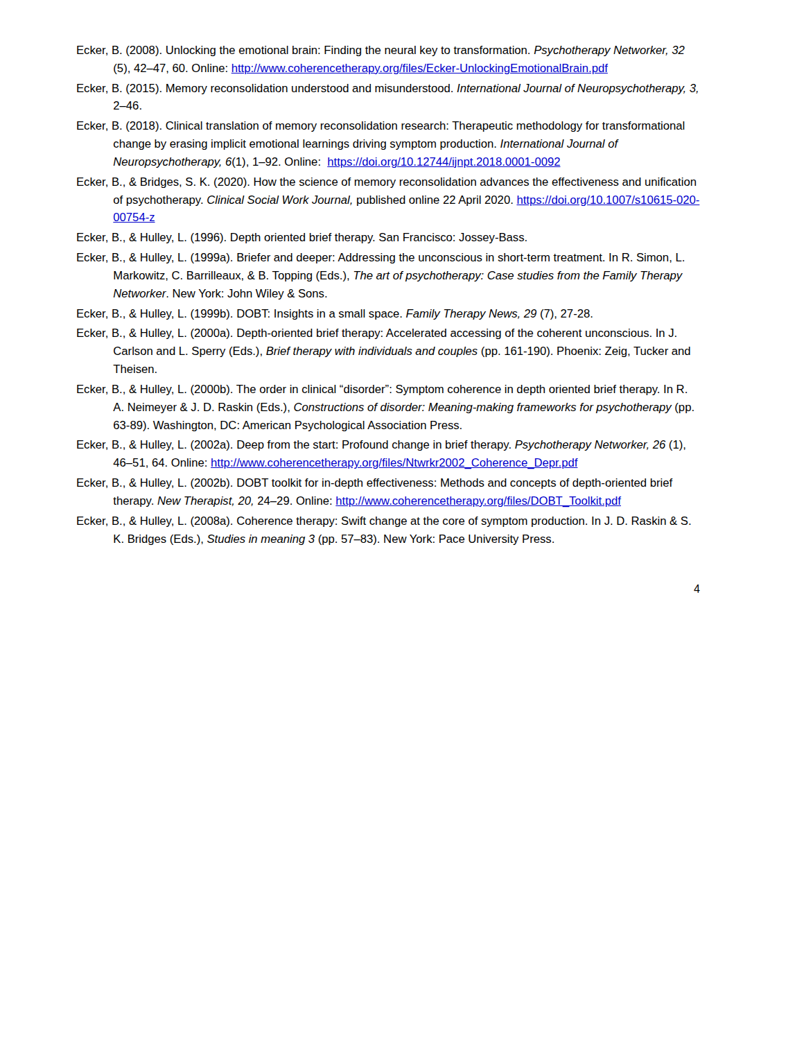Ecker, B. (2008). Unlocking the emotional brain: Finding the neural key to transformation. Psychotherapy Networker, 32 (5), 42–47, 60. Online: http://www.coherencetherapy.org/files/Ecker-UnlockingEmotionalBrain.pdf
Ecker, B. (2015). Memory reconsolidation understood and misunderstood. International Journal of Neuropsychotherapy, 3, 2–46.
Ecker, B. (2018). Clinical translation of memory reconsolidation research: Therapeutic methodology for transformational change by erasing implicit emotional learnings driving symptom production. International Journal of Neuropsychotherapy, 6(1), 1–92. Online: https://doi.org/10.12744/ijnpt.2018.0001-0092
Ecker, B., & Bridges, S. K. (2020). How the science of memory reconsolidation advances the effectiveness and unification of psychotherapy. Clinical Social Work Journal, published online 22 April 2020. https://doi.org/10.1007/s10615-020-00754-z
Ecker, B., & Hulley, L. (1996). Depth oriented brief therapy. San Francisco: Jossey-Bass.
Ecker, B., & Hulley, L. (1999a). Briefer and deeper: Addressing the unconscious in short-term treatment. In R. Simon, L. Markowitz, C. Barrilleaux, & B. Topping (Eds.), The art of psychotherapy: Case studies from the Family Therapy Networker. New York: John Wiley & Sons.
Ecker, B., & Hulley, L. (1999b). DOBT: Insights in a small space. Family Therapy News, 29 (7), 27-28.
Ecker, B., & Hulley, L. (2000a). Depth-oriented brief therapy: Accelerated accessing of the coherent unconscious. In J. Carlson and L. Sperry (Eds.), Brief therapy with individuals and couples (pp. 161-190). Phoenix: Zeig, Tucker and Theisen.
Ecker, B., & Hulley, L. (2000b). The order in clinical “disorder”: Symptom coherence in depth oriented brief therapy. In R. A. Neimeyer & J. D. Raskin (Eds.), Constructions of disorder: Meaning-making frameworks for psychotherapy (pp. 63-89). Washington, DC: American Psychological Association Press.
Ecker, B., & Hulley, L. (2002a). Deep from the start: Profound change in brief therapy. Psychotherapy Networker, 26 (1), 46–51, 64. Online: http://www.coherencetherapy.org/files/Ntwrkr2002_Coherence_Depr.pdf
Ecker, B., & Hulley, L. (2002b). DOBT toolkit for in-depth effectiveness: Methods and concepts of depth-oriented brief therapy. New Therapist, 20, 24–29. Online: http://www.coherencetherapy.org/files/DOBT_Toolkit.pdf
Ecker, B., & Hulley, L. (2008a). Coherence therapy: Swift change at the core of symptom production. In J. D. Raskin & S. K. Bridges (Eds.), Studies in meaning 3 (pp. 57–83). New York: Pace University Press.
4